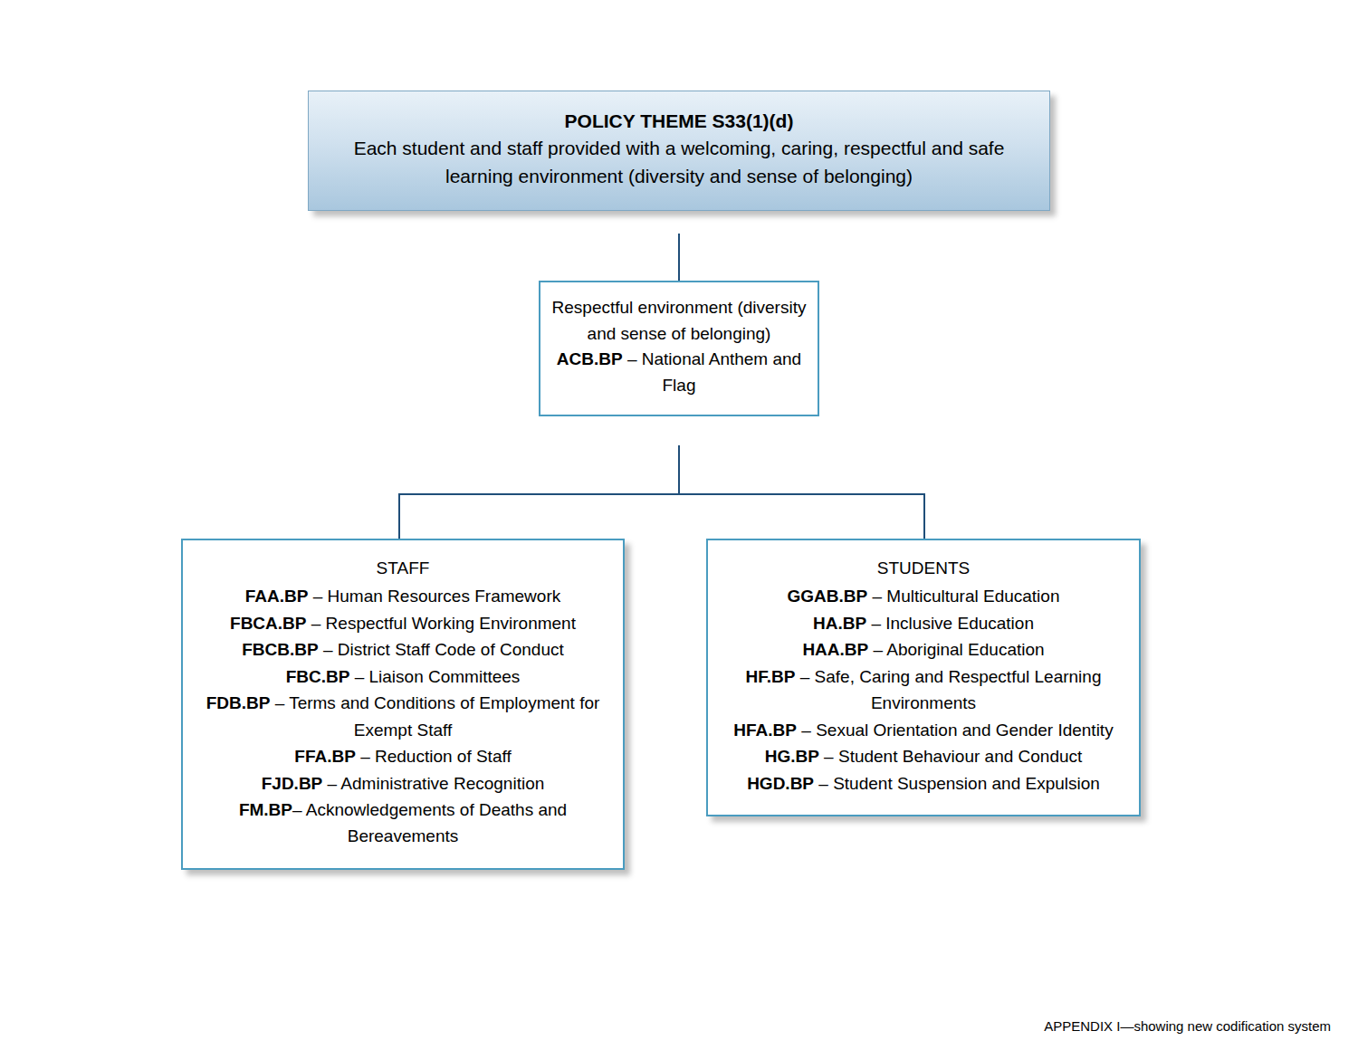POLICY THEME S33(1)(d)
Each student and staff provided with a welcoming, caring, respectful and safe learning environment (diversity and sense of belonging)
Respectful environment (diversity and sense of belonging)
ACB.BP – National Anthem and Flag
STAFF
FAA.BP – Human Resources Framework
FBCA.BP – Respectful Working Environment
FBCB.BP – District Staff Code of Conduct
FBC.BP – Liaison Committees
FDB.BP – Terms and Conditions of Employment for Exempt Staff
FFA.BP – Reduction of Staff
FJD.BP – Administrative Recognition
FM.BP– Acknowledgements of Deaths and Bereavements
STUDENTS
GGAB.BP – Multicultural Education
HA.BP – Inclusive Education
HAA.BP – Aboriginal Education
HF.BP – Safe, Caring and Respectful Learning Environments
HFA.BP – Sexual Orientation and Gender Identity
HG.BP – Student Behaviour and Conduct
HGD.BP – Student Suspension and Expulsion
APPENDIX I—showing new codification system